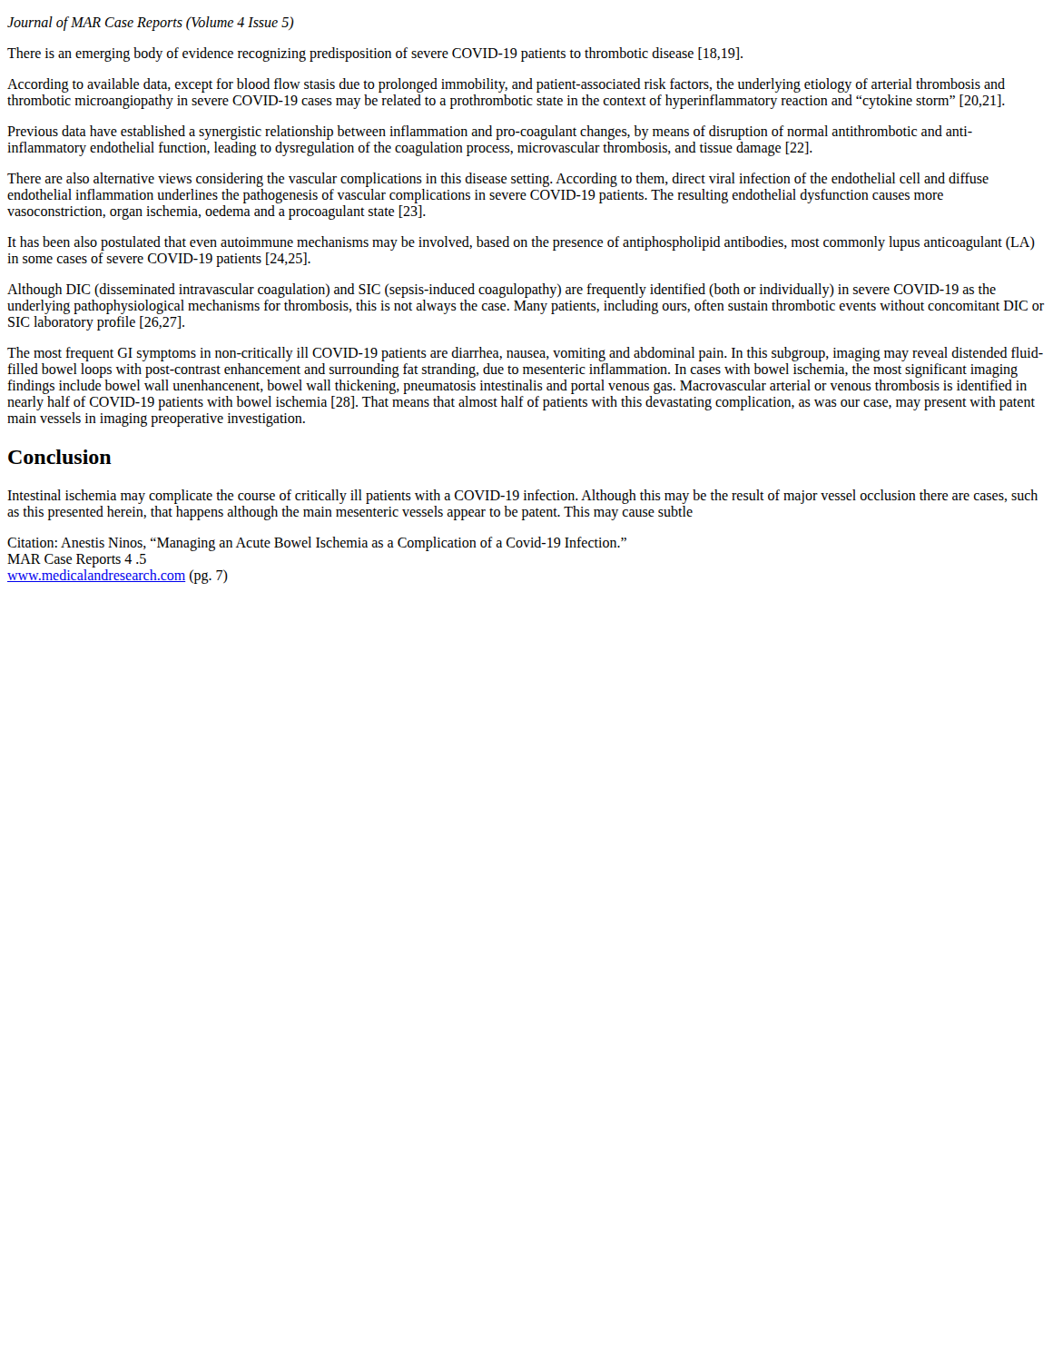Journal of MAR Case Reports (Volume 4 Issue 5)
There is an emerging body of evidence recognizing predisposition of severe COVID-19 patients to thrombotic disease [18,19].
According to available data, except for blood flow stasis due to prolonged immobility, and patient-associated risk factors, the underlying etiology of arterial thrombosis and thrombotic microangiopathy in severe COVID-19 cases may be related to a prothrombotic state in the context of hyperinflammatory reaction and “cytokine storm” [20,21].
Previous data have established a synergistic relationship between inflammation and pro-coagulant changes, by means of disruption of normal antithrombotic and anti-inflammatory endothelial function, leading to dysregulation of the coagulation process, microvascular thrombosis, and tissue damage [22].
There are also alternative views considering the vascular complications in this disease setting. According to them, direct viral infection of the endothelial cell and diffuse endothelial inflammation underlines the pathogenesis of vascular complications in severe COVID-19 patients. The resulting endothelial dysfunction causes more vasoconstriction, organ ischemia, oedema and a procoagulant state [23].
It has been also postulated that even autoimmune mechanisms may be involved, based on the presence of antiphospholipid antibodies, most commonly lupus anticoagulant (LA) in some cases of severe COVID-19 patients [24,25].
Although DIC (disseminated intravascular coagulation) and SIC (sepsis-induced coagulopathy) are frequently identified (both or individually) in severe COVID-19 as the underlying pathophysiological mechanisms for thrombosis, this is not always the case. Many patients, including ours, often sustain thrombotic events without concomitant DIC or SIC laboratory profile [26,27].
The most frequent GI symptoms in non-critically ill COVID-19 patients are diarrhea, nausea, vomiting and abdominal pain. In this subgroup, imaging may reveal distended fluid-filled bowel loops with post-contrast enhancement and surrounding fat stranding, due to mesenteric inflammation. In cases with bowel ischemia, the most significant imaging findings include bowel wall unenhancenent, bowel wall thickening, pneumatosis intestinalis and portal venous gas. Macrovascular arterial or venous thrombosis is identified in nearly half of COVID-19 patients with bowel ischemia [28]. That means that almost half of patients with this devastating complication, as was our case, may present with patent main vessels in imaging preoperative investigation.
Conclusion
Intestinal ischemia may complicate the course of critically ill patients with a COVID-19 infection. Although this may be the result of major vessel occlusion there are cases, such as this presented herein, that happens although the main mesenteric vessels appear to be patent. This may cause subtle
Citation: Anestis Ninos, “Managing an Acute Bowel Ischemia as a Complication of a Covid-19 Infection.”
MAR Case Reports 4 .5
www.medicalandresearch.com (pg. 7)